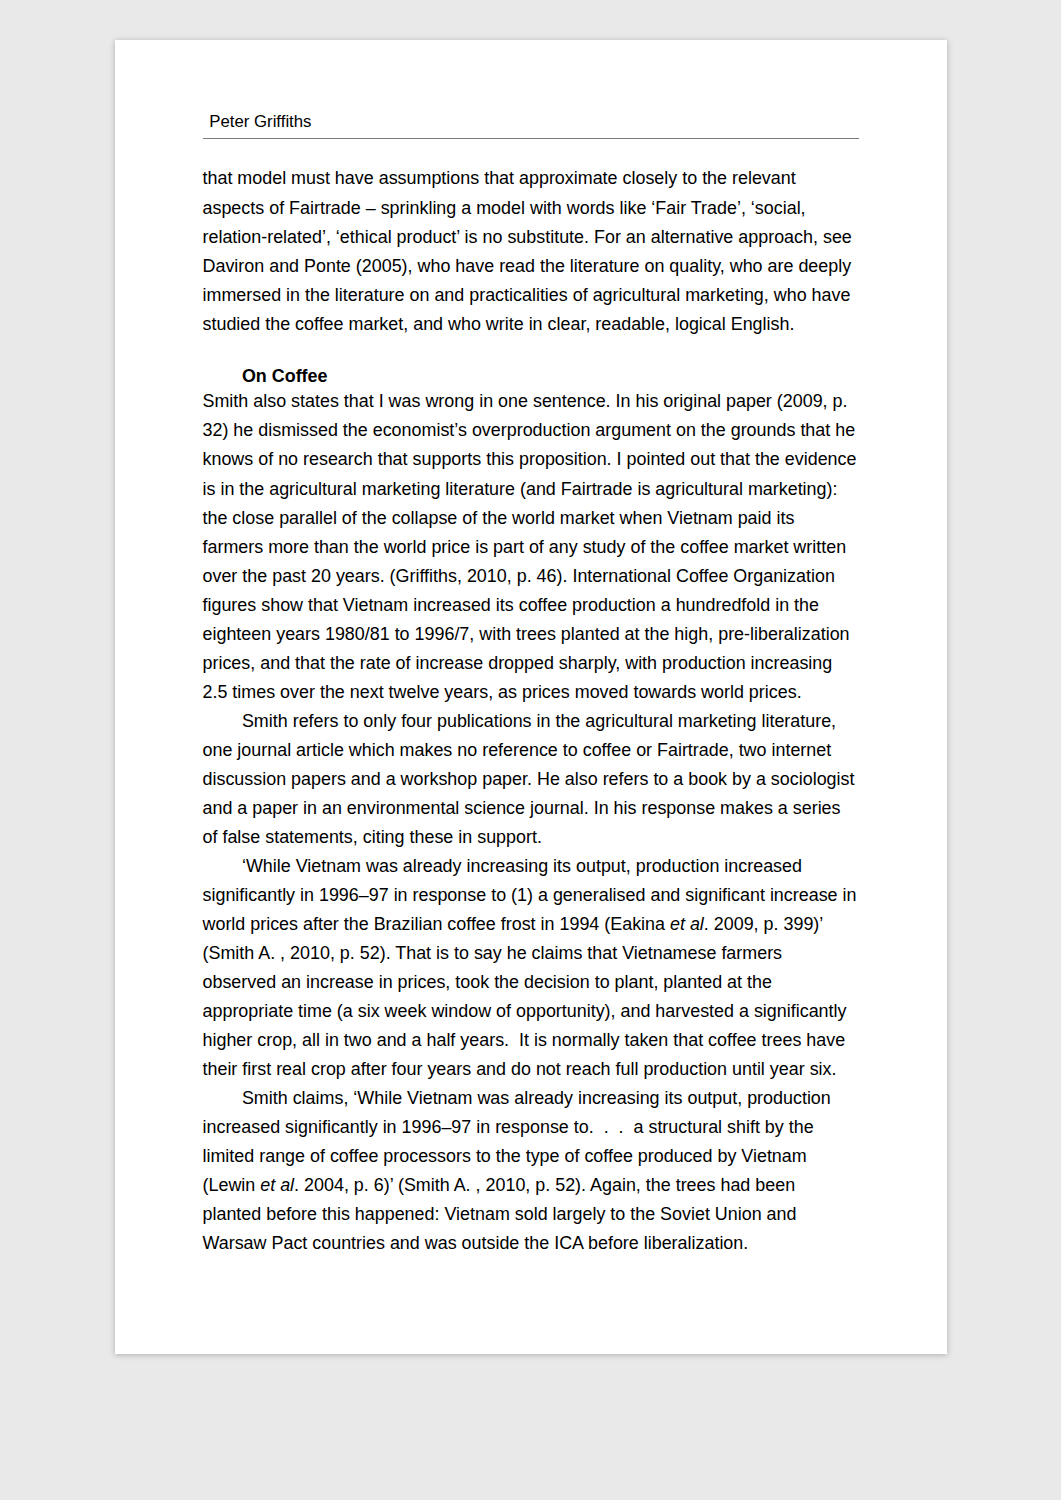Peter Griffiths
that model must have assumptions that approximate closely to the relevant aspects of Fairtrade – sprinkling a model with words like ‘Fair Trade’, ‘social, relation-related’, ‘ethical product’ is no substitute. For an alternative approach, see Daviron and Ponte (2005), who have read the literature on quality, who are deeply immersed in the literature on and practicalities of agricultural marketing, who have studied the coffee market, and who write in clear, readable, logical English.
On Coffee
Smith also states that I was wrong in one sentence. In his original paper (2009, p. 32) he dismissed the economist’s overproduction argument on the grounds that he knows of no research that supports this proposition. I pointed out that the evidence is in the agricultural marketing literature (and Fairtrade is agricultural marketing): the close parallel of the collapse of the world market when Vietnam paid its farmers more than the world price is part of any study of the coffee market written over the past 20 years. (Griffiths, 2010, p. 46). International Coffee Organization figures show that Vietnam increased its coffee production a hundredfold in the eighteen years 1980/81 to 1996/7, with trees planted at the high, pre-liberalization prices, and that the rate of increase dropped sharply, with production increasing 2.5 times over the next twelve years, as prices moved towards world prices.
Smith refers to only four publications in the agricultural marketing literature, one journal article which makes no reference to coffee or Fairtrade, two internet discussion papers and a workshop paper. He also refers to a book by a sociologist and a paper in an environmental science journal. In his response makes a series of false statements, citing these in support.
‘While Vietnam was already increasing its output, production increased significantly in 1996–97 in response to (1) a generalised and significant increase in world prices after the Brazilian coffee frost in 1994 (Eakina et al. 2009, p. 399)’ (Smith A. , 2010, p. 52). That is to say he claims that Vietnamese farmers observed an increase in prices, took the decision to plant, planted at the appropriate time (a six week window of opportunity), and harvested a significantly higher crop, all in two and a half years. It is normally taken that coffee trees have their first real crop after four years and do not reach full production until year six.
Smith claims, ‘While Vietnam was already increasing its output, production increased significantly in 1996–97 in response to. . . a structural shift by the limited range of coffee processors to the type of coffee produced by Vietnam (Lewin et al. 2004, p. 6)’ (Smith A. , 2010, p. 52). Again, the trees had been planted before this happened: Vietnam sold largely to the Soviet Union and Warsaw Pact countries and was outside the ICA before liberalization.